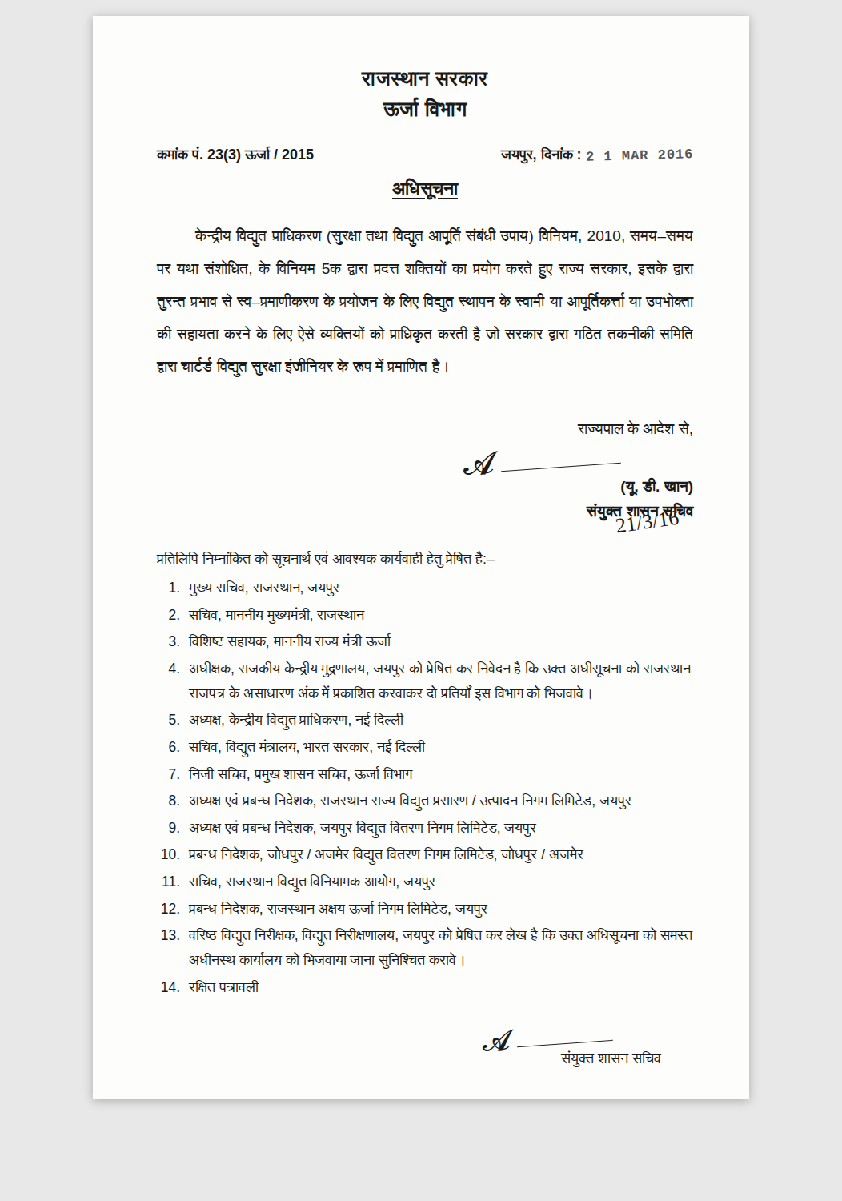राजस्थान सरकार
ऊर्जा विभाग
कमांक पं. 23(3) ऊर्जा / 2015
जयपुर, दिनांक : 2 1 MAR 2016
अधिसूचना
केन्द्रीय विद्युत प्राधिकरण (सुरक्षा तथा विद्युत आपूर्ति संबंधी उपाय) विनियम, 2010, समय–समय पर यथा संशोधित, के विनियम 5क द्वारा प्रदत्त शक्तियों का प्रयोग करते हुए राज्य सरकार, इसके द्वारा तुरन्त प्रभाव से स्व–प्रमाणीकरण के प्रयोजन के लिए विद्युत स्थापन के स्वामी या आपूर्तिकर्त्ता या उपभोक्ता की सहायता करने के लिए ऐसे व्यक्तियों को प्राधिकृत करती है जो सरकार द्वारा गठित तकनीकी समिति द्वारा चार्टर्ड विद्युत सुरक्षा इंजीनियर के रूप में प्रमाणित है।
राज्यपाल के आदेश से,
𝓐
(यू. डी. खान)
संयुक्त शासन सचिव
21/3/16
प्रतिलिपि निम्नांकित को सूचनार्थ एवं आवश्यक कार्यवाही हेतु प्रेषित है:–
मुख्य सचिव, राजस्थान, जयपुर
सचिव, माननीय मुख्यमंत्री, राजस्थान
विशिष्ट सहायक, माननीय राज्य मंत्री ऊर्जा
अधीक्षक, राजकीय केन्द्रीय मुद्रणालय, जयपुर को प्रेषित कर निवेदन है कि उक्त अधीसूचना को राजस्थान राजपत्र के असाधारण अंक में प्रकाशित करवाकर दो प्रतियॉं इस विभाग को भिजवावे।
अध्यक्ष, केन्द्रीय विद्युत प्राधिकरण, नई दिल्ली
सचिव, विद्युत मंत्रालय, भारत सरकार, नई दिल्ली
निजी सचिव, प्रमुख शासन सचिव, ऊर्जा विभाग
अध्यक्ष एवं प्रबन्ध निदेशक, राजस्थान राज्य विद्युत प्रसारण / उत्पादन निगम लिमिटेड, जयपुर
अध्यक्ष एवं प्रबन्ध निदेशक, जयपुर विद्युत वितरण निगम लिमिटेड, जयपुर
प्रबन्ध निदेशक, जोधपुर / अजमेर विद्युत वितरण निगम लिमिटेड, जोधपुर / अजमेर
सचिव, राजस्थान विद्युत विनियामक आयोग, जयपुर
प्रबन्ध निदेशक, राजस्थान अक्षय ऊर्जा निगम लिमिटेड, जयपुर
वरिष्ठ विद्युत निरीक्षक, विद्युत निरीक्षणालय, जयपुर को प्रेषित कर लेख है कि उक्त अधिसूचना को समस्त अधीनस्थ कार्यालय को भिजवाया जाना सुनिश्चित करावे।
रक्षित पत्रावली
𝓐
संयुक्त शासन सचिव